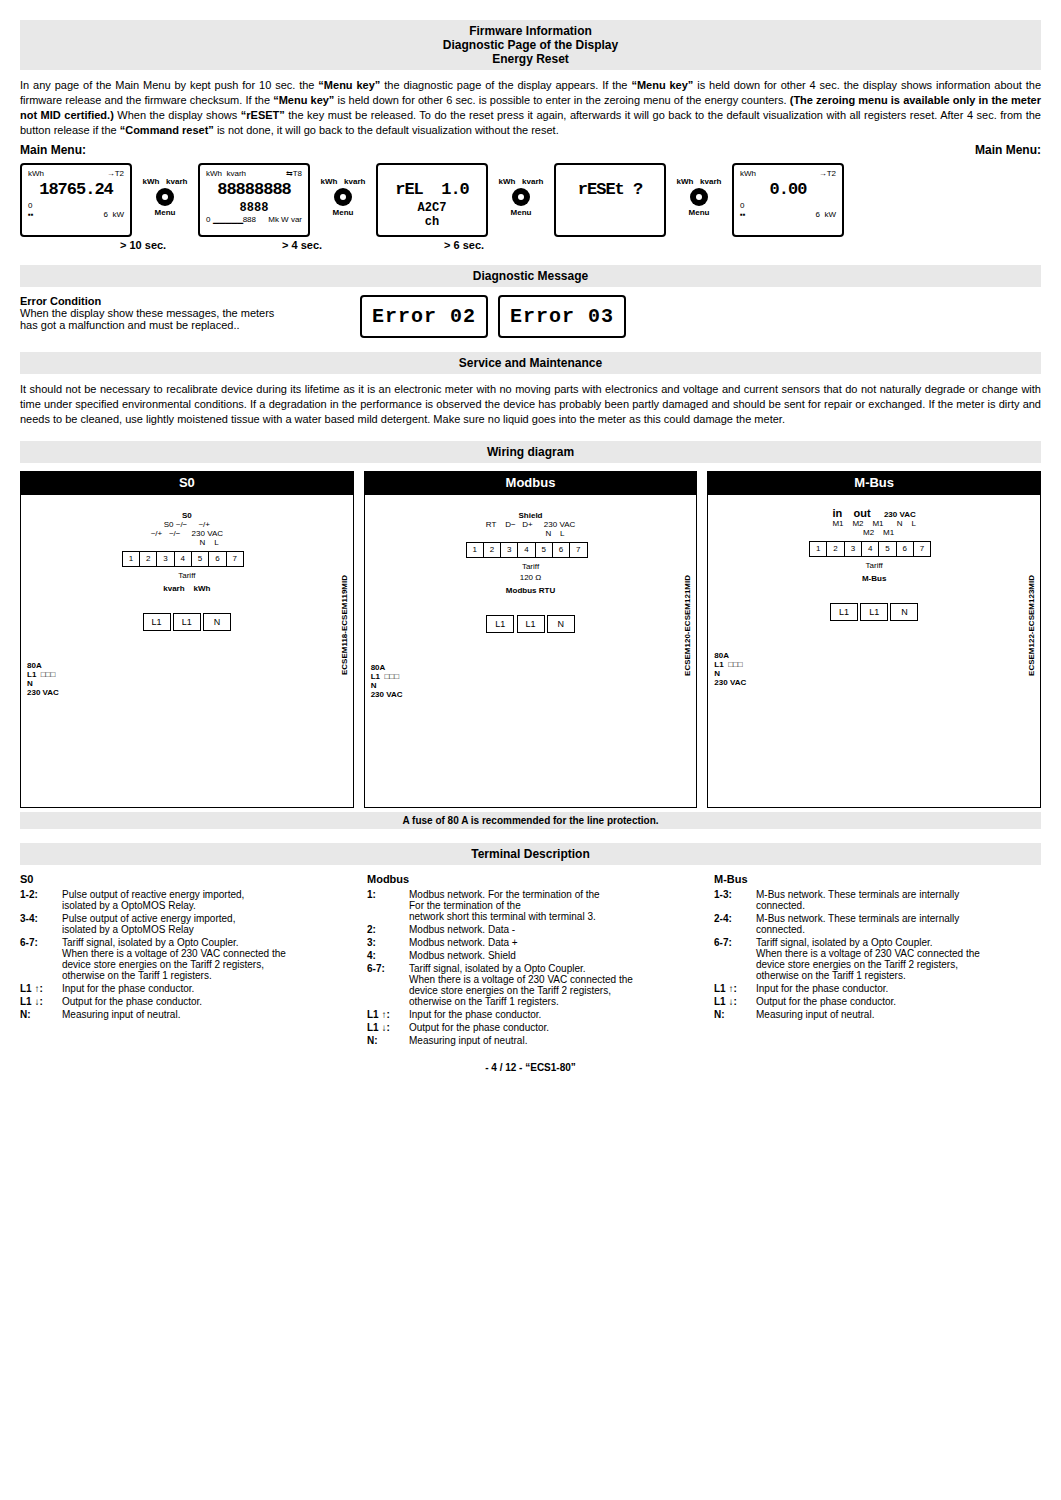Firmware Information Diagnostic Page of the Display Energy Reset
In any page of the Main Menu by kept push for 10 sec. the “Menu key” the diagnostic page of the display appears. If the “Menu key” is held down for other 4 sec. the display shows information about the firmware release and the firmware checksum. If the “Menu key” is held down for other 6 sec. is possible to enter in the zeroing menu of the energy counters. (The zeroing menu is available only in the meter not MID certified.) When the display shows “rESET” the key must be released. To do the reset press it again, afterwards it will go back to the default visualization with all registers reset. After 4 sec. from the button release if the “Command reset” is not done, it will go back to the default visualization without the reset.
Main Menu: Main Menu:
kWh→T2
18765.24
0
▪▪6 kW
kWh kvarh
Menu
kWh kvarh⇆T8
88888888
8888
0 ▁▁▁▁▁888 Mk W var
kWh kvarh
Menu
rEL 1.0
A2C7
ch
kWh kvarh
Menu
rESEt ?
kWh kvarh
Menu
kWh→T2
0.00
0
▪▪6 kW
> 10 sec.
> 4 sec.
> 6 sec.
Diagnostic Message
Error Condition
When the display show these messages, the meters has got a malfunction and must be replaced..
Error 02
Error 03
Service and Maintenance
It should not be necessary to recalibrate device during its lifetime as it is an electronic meter with no moving parts with electronics and voltage and current sensors that do not naturally degrade or change with time under specified environmental conditions. If a degradation in the performance is observed the device has probably been partly damaged and should be sent for repair or exchanged. If the meter is dirty and needs to be cleaned, use lightly moistened tissue with a water based mild detergent. Make sure no liquid goes into the meter as this could damage the meter.
Wiring diagram
S0
S0
S0 ~/− ~/+
~/+ ~/− 230 VAC
N L
1
2
3
4
5
6
7
Tariff
kvarh kWh
L1 L1 N
80A
L1 □□□
N
230 VAC
ECSEM118-ECSEM119MID
Modbus
Shield
RT D− D+ 230 VAC
N L
1
2
3
4
5
6
7
Tariff
120 Ω
Modbus RTU
L1 L1 N
80A
L1 □□□
N
230 VAC
ECSEM120-ECSEM121MID
M-Bus
in out 230 VAC
M1 M2 M1 N L
M2 M1
1
2
3
4
5
6
7
Tariff
M-Bus
L1 L1 N
80A
L1 □□□
N
230 VAC
ECSEM122-ECSEM123MID
A fuse of 80 A is recommended for the line protection.
Terminal Description
S0
1-2:
Pulse output of reactive energy imported, isolated by a OptoMOS Relay.
3-4:
Pulse output of active energy imported, isolated by a OptoMOS Relay
6-7:
Tariff signal, isolated by a Opto Coupler. When there is a voltage of 230 VAC connected the device store energies on the Tariff 2 registers, otherwise on the Tariff 1 registers.
L1 ↑:
Input for the phase conductor.
L1 ↓:
Output for the phase conductor.
N:
Measuring input of neutral.
Modbus
1:
Modbus network. For the termination of the For the termination of the network short this terminal with terminal 3.
2:
Modbus network. Data -
3:
Modbus network. Data +
4:
Modbus network. Shield
6-7:
Tariff signal, isolated by a Opto Coupler. When there is a voltage of 230 VAC connected the device store energies on the Tariff 2 registers, otherwise on the Tariff 1 registers.
L1 ↑:
Input for the phase conductor.
L1 ↓:
Output for the phase conductor.
N:
Measuring input of neutral.
M-Bus
1-3:
M-Bus network. These terminals are internally connected.
2-4:
M-Bus network. These terminals are internally connected.
6-7:
Tariff signal, isolated by a Opto Coupler. When there is a voltage of 230 VAC connected the device store energies on the Tariff 2 registers, otherwise on the Tariff 1 registers.
L1 ↑:
Input for the phase conductor.
L1 ↓:
Output for the phase conductor.
N:
Measuring input of neutral.
- 4 / 12 - “ECS1-80”